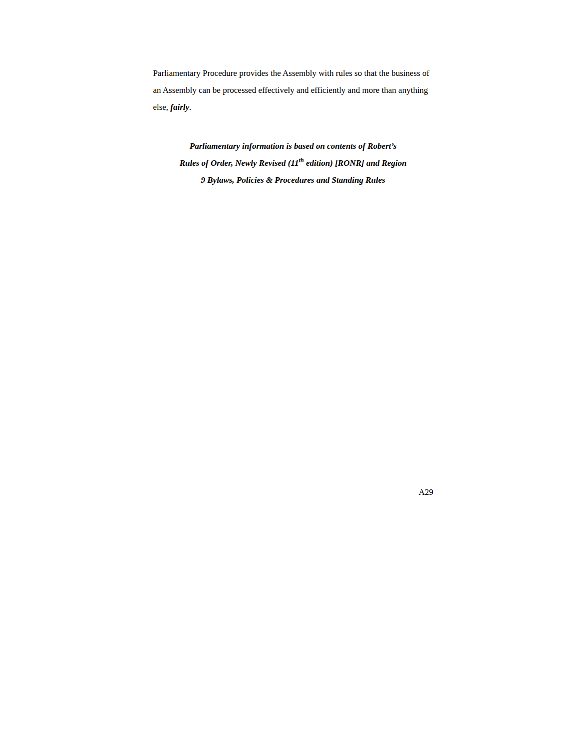Parliamentary Procedure provides the Assembly with rules so that the business of an Assembly can be processed effectively and efficiently and more than anything else, fairly.
Parliamentary information is based on contents of Robert’s Rules of Order, Newly Revised (11th edition) [RONR] and Region 9 Bylaws, Policies & Procedures and Standing Rules
A29